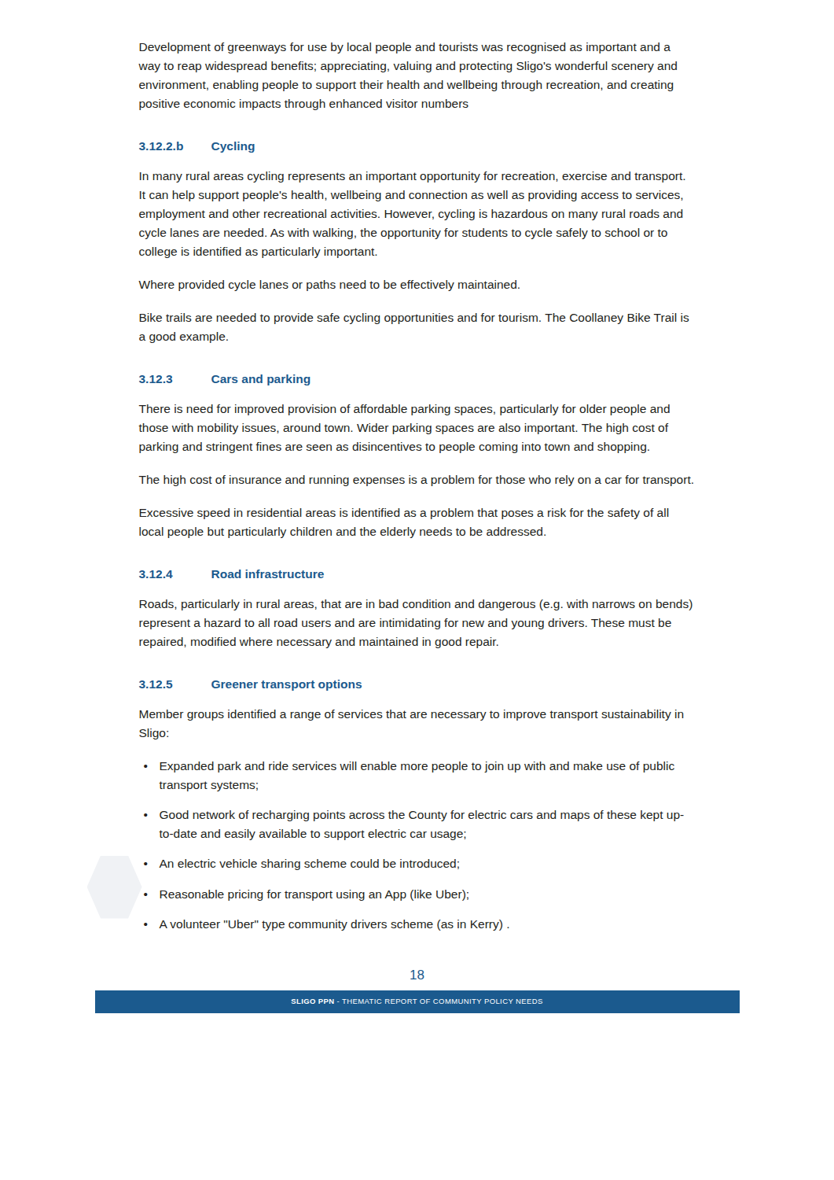Development of greenways for use by local people and tourists was recognised as important and a way to reap widespread benefits; appreciating, valuing and protecting Sligo's wonderful scenery and environment, enabling people to support their health and wellbeing through recreation, and creating positive economic impacts through enhanced visitor numbers
3.12.2.b Cycling
In many rural areas cycling represents an important opportunity for recreation, exercise and transport. It can help support people's health, wellbeing and connection as well as providing access to services, employment and other recreational activities. However, cycling is hazardous on many rural roads and cycle lanes are needed. As with walking, the opportunity for students to cycle safely to school or to college is identified as particularly important.
Where provided cycle lanes or paths need to be effectively maintained.
Bike trails are needed to provide safe cycling opportunities and for tourism. The Coollaney Bike Trail is a good example.
3.12.3 Cars and parking
There is need for improved provision of affordable parking spaces, particularly for older people and those with mobility issues, around town. Wider parking spaces are also important. The high cost of parking and stringent fines are seen as disincentives to people coming into town and shopping.
The high cost of insurance and running expenses is a problem for those who rely on a car for transport.
Excessive speed in residential areas is identified as a problem that poses a risk for the safety of all local people but particularly children and the elderly needs to be addressed.
3.12.4 Road infrastructure
Roads, particularly in rural areas, that are in bad condition and dangerous (e.g. with narrows on bends) represent a hazard to all road users and are intimidating for new and young drivers. These must be repaired, modified where necessary and maintained in good repair.
3.12.5 Greener transport options
Member groups identified a range of services that are necessary to improve transport sustainability in Sligo:
Expanded park and ride services will enable more people to join up with and make use of public transport systems;
Good network of recharging points across the County for electric cars and maps of these kept up-to-date and easily available to support electric car usage;
An electric vehicle sharing scheme could be introduced;
Reasonable pricing for transport using an App (like Uber);
A volunteer "Uber" type community drivers scheme (as in Kerry) .
18
SLIGO PPN - THEMATIC REPORT OF COMMUNITY POLICY NEEDS